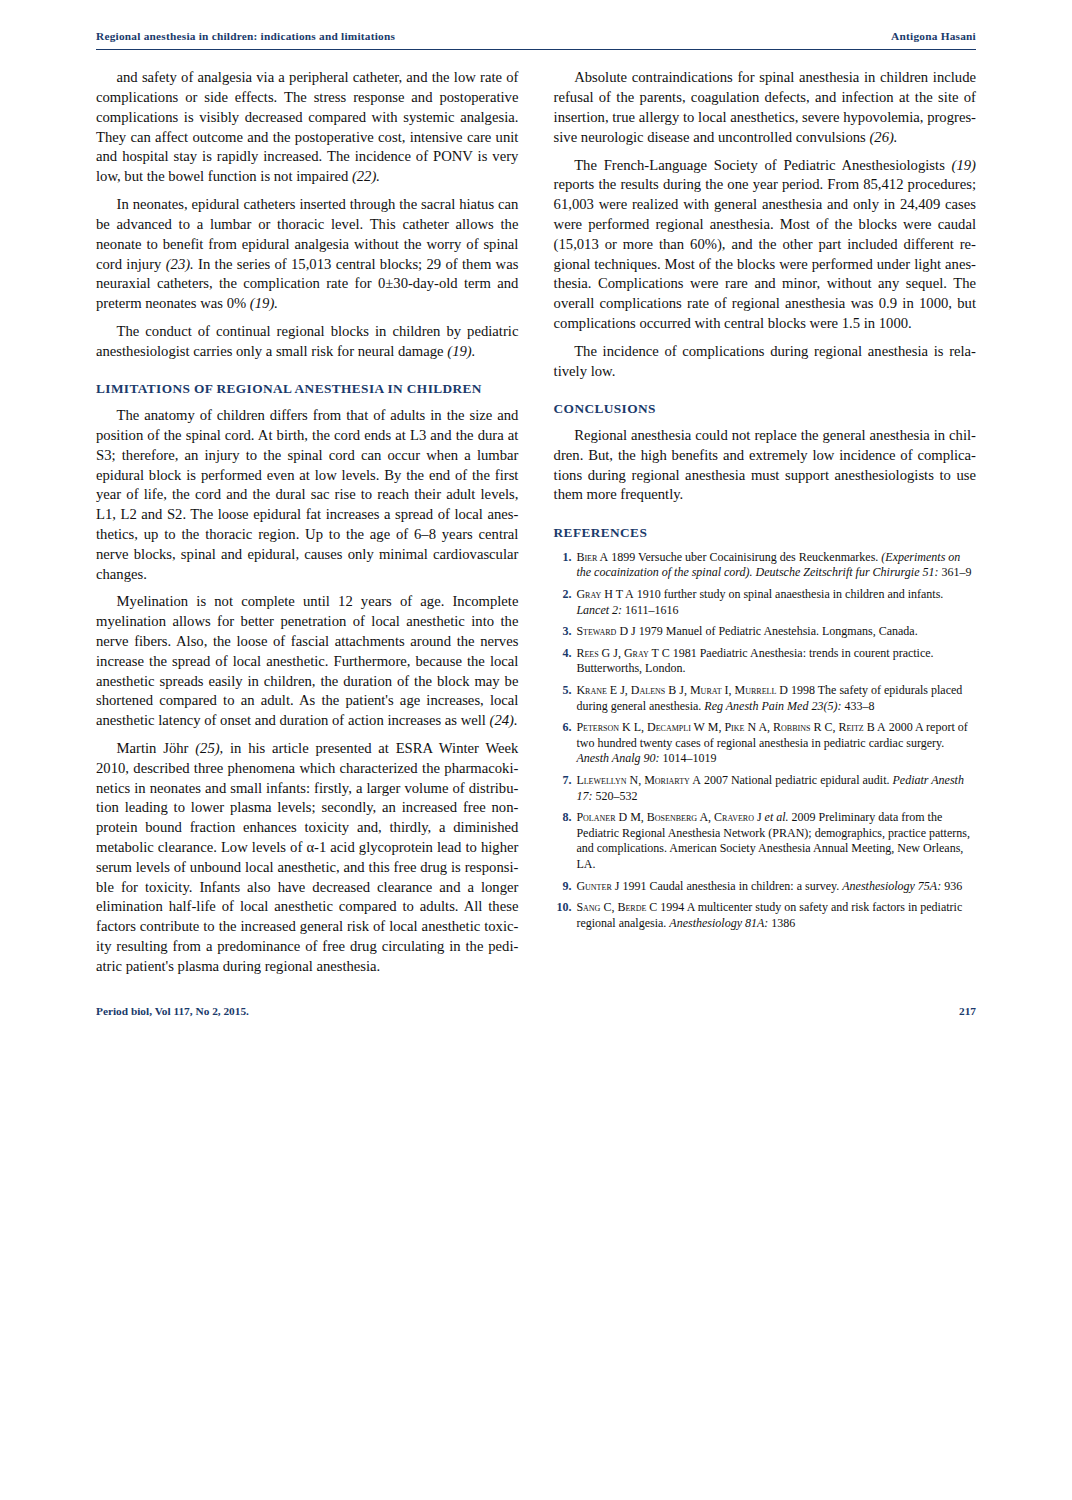Regional anesthesia in children: indications and limitations
Antigona Hasani
and safety of analgesia via a peripheral catheter, and the low rate of complications or side effects. The stress response and postoperative complications is visibly decreased compared with systemic analgesia. They can affect outcome and the postoperative cost, intensive care unit and hospital stay is rapidly increased. The incidence of PONV is very low, but the bowel function is not impaired (22).
In neonates, epidural catheters inserted through the sacral hiatus can be advanced to a lumbar or thoracic level. This catheter allows the neonate to benefit from epidural analgesia without the worry of spinal cord injury (23). In the series of 15,013 central blocks; 29 of them was neuraxial catheters, the complication rate for 0±30-day-old term and preterm neonates was 0% (19).
The conduct of continual regional blocks in children by pediatric anesthesiologist carries only a small risk for neural damage (19).
Limitations of regional anesthesia in children
The anatomy of children differs from that of adults in the size and position of the spinal cord. At birth, the cord ends at L3 and the dura at S3; therefore, an injury to the spinal cord can occur when a lumbar epidural block is performed even at low levels. By the end of the first year of life, the cord and the dural sac rise to reach their adult levels, L1, L2 and S2. The loose epidural fat increases a spread of local anesthetics, up to the thoracic region. Up to the age of 6–8 years central nerve blocks, spinal and epidural, causes only minimal cardiovascular changes.
Myelination is not complete until 12 years of age. Incomplete myelination allows for better penetration of local anesthetic into the nerve fibers. Also, the loose of fascial attachments around the nerves increase the spread of local anesthetic. Furthermore, because the local anesthetic spreads easily in children, the duration of the block may be shortened compared to an adult. As the patient's age increases, local anesthetic latency of onset and duration of action increases as well (24).
Martin Jöhr (25), in his article presented at ESRA Winter Week 2010, described three phenomena which characterized the pharmacokinetics in neonates and small infants: firstly, a larger volume of distribution leading to lower plasma levels; secondly, an increased free non-protein bound fraction enhances toxicity and, thirdly, a diminished metabolic clearance. Low levels of α-1 acid glycoprotein lead to higher serum levels of unbound local anesthetic, and this free drug is responsible for toxicity. Infants also have decreased clearance and a longer elimination half-life of local anesthetic compared to adults. All these factors contribute to the increased general risk of local anesthetic toxicity resulting from a predominance of free drug circulating in the pediatric patient's plasma during regional anesthesia.
Absolute contraindications for spinal anesthesia in children include refusal of the parents, coagulation defects, and infection at the site of insertion, true allergy to local anesthetics, severe hypovolemia, progressive neurologic disease and uncontrolled convulsions (26).
The French-Language Society of Pediatric Anesthesiologists (19) reports the results during the one year period. From 85,412 procedures; 61,003 were realized with general anesthesia and only in 24,409 cases were performed regional anesthesia. Most of the blocks were caudal (15,013 or more than 60%), and the other part included different regional techniques. Most of the blocks were performed under light anesthesia. Complications were rare and minor, without any sequel. The overall complications rate of regional anesthesia was 0.9 in 1000, but complications occurred with central blocks were 1.5 in 1000.
The incidence of complications during regional anesthesia is relatively low.
Conclusions
Regional anesthesia could not replace the general anesthesia in children. But, the high benefits and extremely low incidence of complications during regional anesthesia must support anesthesiologists to use them more frequently.
References
Bier A 1899 Versuche uber Cocainisirung des Reuckenmarkes. (Experiments on the cocainization of the spinal cord). Deutsche Zeitschrift fur Chirurgie 51: 361–9
Gray H T A 1910 further study on spinal anaesthesia in children and infants. Lancet 2: 1611–1616
Steward D J 1979 Manuel of Pediatric Anestehsia. Longmans, Canada.
Rees G J, Gray T C 1981 Paediatric Anesthesia: trends in courent practice. Butterworths, London.
Krane E J, Dalens B J, Murat I, Murrell D 1998 The safety of epidurals placed during general anesthesia. Reg Anesth Pain Med 23(5): 433–8
Peterson K L, Decampli W M, Pike N A, Robbins R C, Reitz B A 2000 A report of two hundred twenty cases of regional anesthesia in pediatric cardiac surgery. Anesth Analg 90: 1014–1019
Llewellyn N, Moriarty A 2007 National pediatric epidural audit. Pediatr Anesth 17: 520–532
Polaner D M, Bosenberg A, Cravero J et al. 2009 Preliminary data from the Pediatric Regional Anesthesia Network (PRAN); demographics, practice patterns, and complications. American Society Anesthesia Annual Meeting, New Orleans, LA.
Gunter J 1991 Caudal anesthesia in children: a survey. Anesthesiology 75A: 936
Sang C, Berde C 1994 A multicenter study on safety and risk factors in pediatric regional analgesia. Anesthesiology 81A: 1386
Period biol, Vol 117, No 2, 2015.
217